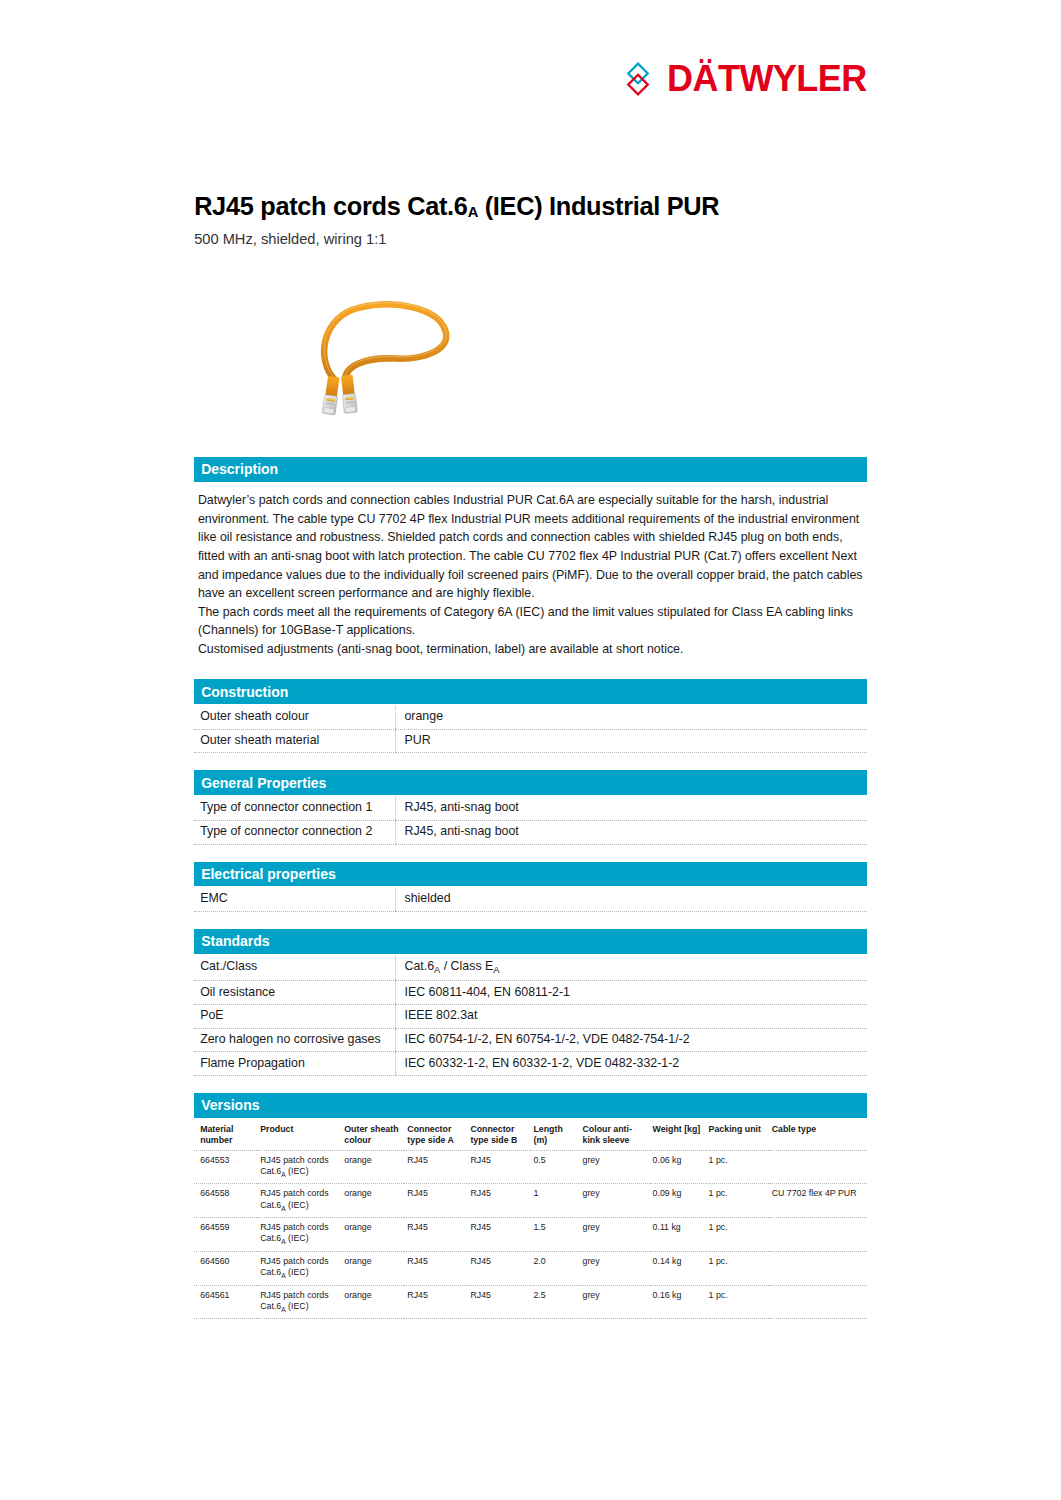DÄTWYLER
RJ45 patch cords Cat.6A (IEC) Industrial PUR
500 MHz, shielded, wiring 1:1
Description
Datwyler’s patch cords and connection cables Industrial PUR Cat.6A are especially suitable for the harsh, industrial environment. The cable type CU 7702 4P flex Industrial PUR meets additional requirements of the industrial environment like oil resistance and robustness. Shielded patch cords and connection cables with shielded RJ45 plug on both ends, fitted with an anti-snag boot with latch protection. The cable CU 7702 flex 4P Industrial PUR (Cat.7) offers excellent Next and impedance values due to the individually foil screened pairs (PiMF). Due to the overall copper braid, the patch cables have an excellent screen performance and are highly flexible.
The pach cords meet all the requirements of Category 6A (IEC) and the limit values stipulated for Class EA cabling links (Channels) for 10GBase-T applications.
Customised adjustments (anti-snag boot, termination, label) are available at short notice.
Construction
| Outer sheath colour | orange |
| Outer sheath material | PUR |
General Properties
| Type of connector connection 1 | RJ45, anti-snag boot |
| Type of connector connection 2 | RJ45, anti-snag boot |
Electrical properties
| EMC | shielded |
Standards
| Cat./Class | Cat.6 A / Class E A |
| Oil resistance | IEC 60811-404, EN 60811-2-1 |
| PoE | IEEE 802.3at |
| Zero halogen no corrosive gases | IEC 60754-1/-2, EN 60754-1/-2, VDE 0482-754-1/-2 |
| Flame Propagation | IEC 60332-1-2, EN 60332-1-2, VDE 0482-332-1-2 |
Versions
| Material number | Product | Outer sheath colour | Connector type side A | Connector type side B | Length (m) | Colour anti-kink sleeve | Weight [kg] | Packing unit | Cable type |
| --- | --- | --- | --- | --- | --- | --- | --- | --- | --- |
| 664553 | RJ45 patch cords Cat.6 A (IEC) | orange | RJ45 | RJ45 | 0.5 | grey | 0.06 kg | 1 pc. | |
| 664558 | RJ45 patch cords Cat.6 A (IEC) | orange | RJ45 | RJ45 | 1 | grey | 0.09 kg | 1 pc. | CU 7702 flex 4P PUR |
| 664559 | RJ45 patch cords Cat.6 A (IEC) | orange | RJ45 | RJ45 | 1.5 | grey | 0.11 kg | 1 pc. | |
| 664560 | RJ45 patch cords Cat.6 A (IEC) | orange | RJ45 | RJ45 | 2.0 | grey | 0.14 kg | 1 pc. | |
| 664561 | RJ45 patch cords Cat.6 A (IEC) | orange | RJ45 | RJ45 | 2.5 | grey | 0.16 kg | 1 pc. | |